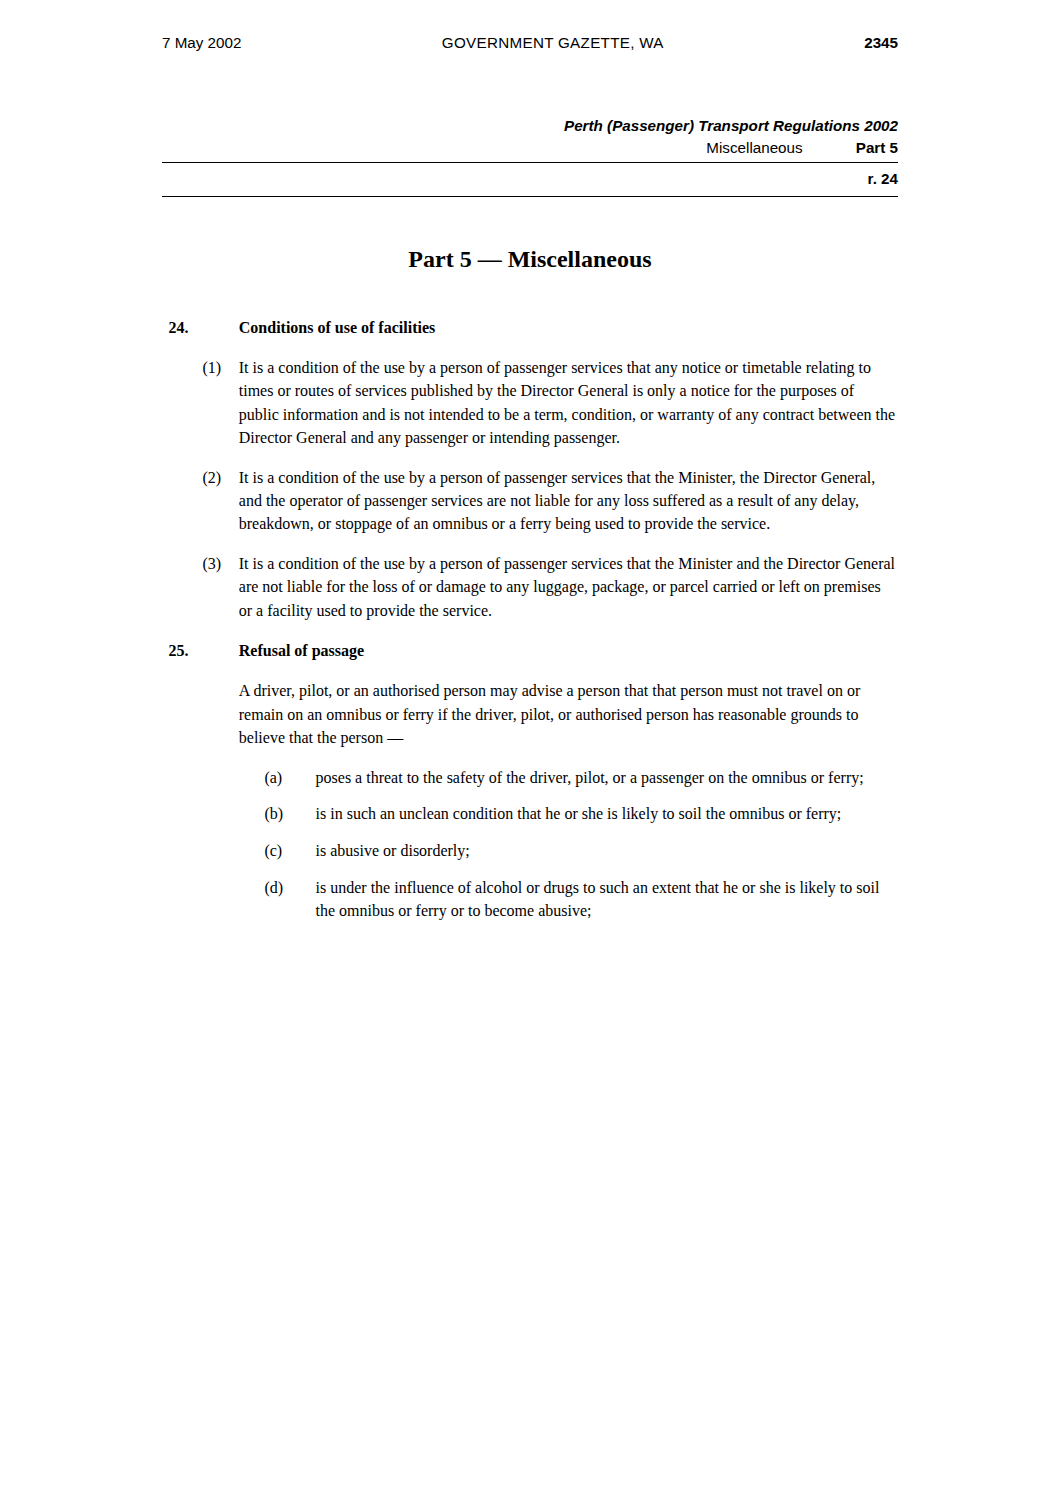7 May 2002 GOVERNMENT GAZETTE, WA 2345
Perth (Passenger) Transport Regulations 2002
Miscellaneous Part 5
r. 24
Part 5 — Miscellaneous
24.
Conditions of use of facilities
(1)
It is a condition of the use by a person of passenger services that any notice or timetable relating to times or routes of services published by the Director General is only a notice for the purposes of public information and is not intended to be a term, condition, or warranty of any contract between the Director General and any passenger or intending passenger.
(2)
It is a condition of the use by a person of passenger services that the Minister, the Director General, and the operator of passenger services are not liable for any loss suffered as a result of any delay, breakdown, or stoppage of an omnibus or a ferry being used to provide the service.
(3)
It is a condition of the use by a person of passenger services that the Minister and the Director General are not liable for the loss of or damage to any luggage, package, or parcel carried or left on premises or a facility used to provide the service.
25.
Refusal of passage
A driver, pilot, or an authorised person may advise a person that that person must not travel on or remain on an omnibus or ferry if the driver, pilot, or authorised person has reasonable grounds to believe that the person —
(a) poses a threat to the safety of the driver, pilot, or a passenger on the omnibus or ferry;
(b) is in such an unclean condition that he or she is likely to soil the omnibus or ferry;
(c) is abusive or disorderly;
(d) is under the influence of alcohol or drugs to such an extent that he or she is likely to soil the omnibus or ferry or to become abusive;